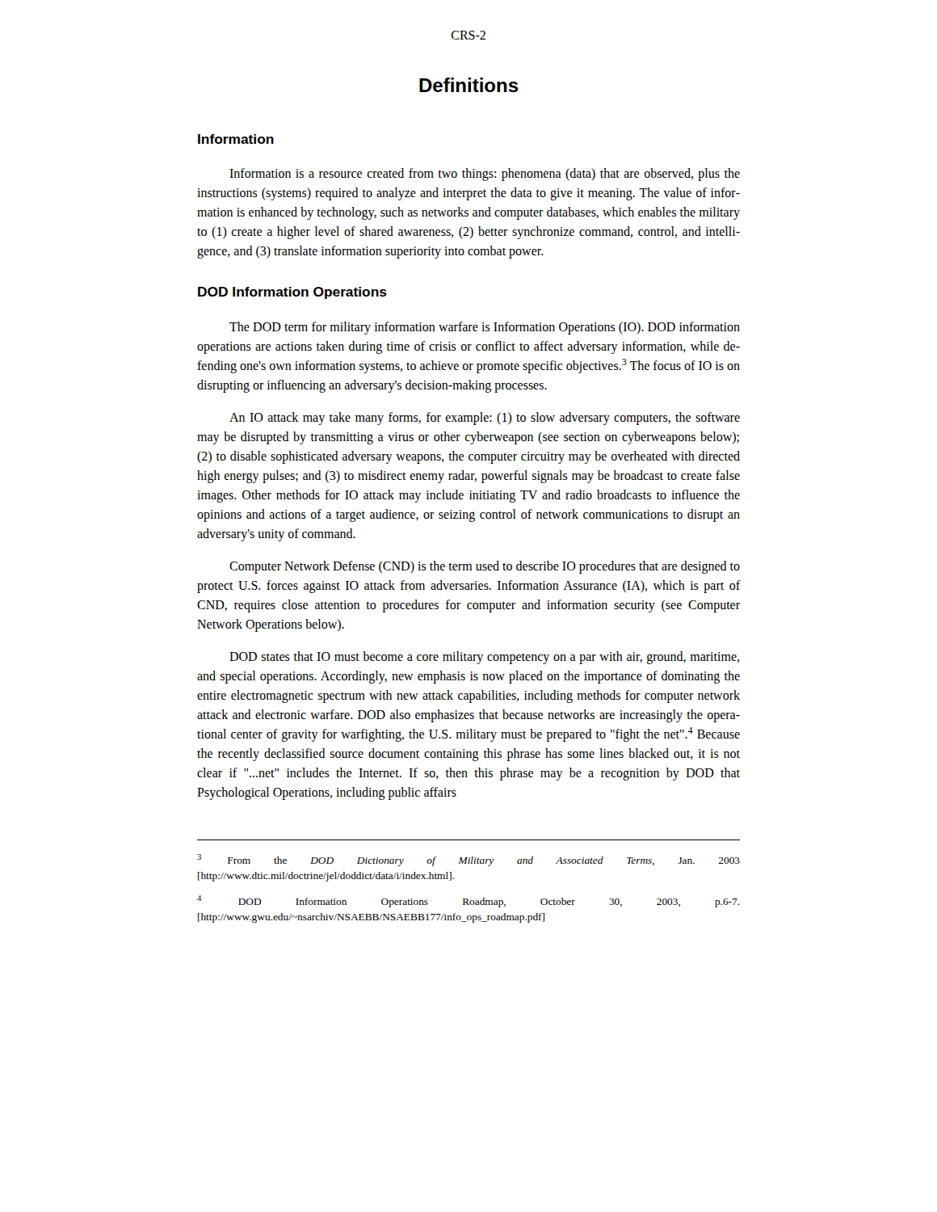CRS-2
Definitions
Information
Information is a resource created from two things: phenomena (data) that are observed, plus the instructions (systems) required to analyze and interpret the data to give it meaning. The value of information is enhanced by technology, such as networks and computer databases, which enables the military to (1) create a higher level of shared awareness, (2) better synchronize command, control, and intelligence, and (3) translate information superiority into combat power.
DOD Information Operations
The DOD term for military information warfare is Information Operations (IO). DOD information operations are actions taken during time of crisis or conflict to affect adversary information, while defending one's own information systems, to achieve or promote specific objectives.3 The focus of IO is on disrupting or influencing an adversary's decision-making processes.
An IO attack may take many forms, for example: (1) to slow adversary computers, the software may be disrupted by transmitting a virus or other cyberweapon (see section on cyberweapons below); (2) to disable sophisticated adversary weapons, the computer circuitry may be overheated with directed high energy pulses; and (3) to misdirect enemy radar, powerful signals may be broadcast to create false images. Other methods for IO attack may include initiating TV and radio broadcasts to influence the opinions and actions of a target audience, or seizing control of network communications to disrupt an adversary's unity of command.
Computer Network Defense (CND) is the term used to describe IO procedures that are designed to protect U.S. forces against IO attack from adversaries. Information Assurance (IA), which is part of CND, requires close attention to procedures for computer and information security (see Computer Network Operations below).
DOD states that IO must become a core military competency on a par with air, ground, maritime, and special operations. Accordingly, new emphasis is now placed on the importance of dominating the entire electromagnetic spectrum with new attack capabilities, including methods for computer network attack and electronic warfare. DOD also emphasizes that because networks are increasingly the operational center of gravity for warfighting, the U.S. military must be prepared to "fight the net".4 Because the recently declassified source document containing this phrase has some lines blacked out, it is not clear if "...net" includes the Internet. If so, then this phrase may be a recognition by DOD that Psychological Operations, including public affairs
3 From the DOD Dictionary of Military and Associated Terms, Jan. 2003 [http://www.dtic.mil/doctrine/jel/doddict/data/i/index.html].
4 DOD Information Operations Roadmap, October 30, 2003, p.6-7. [http://www.gwu.edu/~nsarchiv/NSAEBB/NSAEBB177/info_ops_roadmap.pdf]